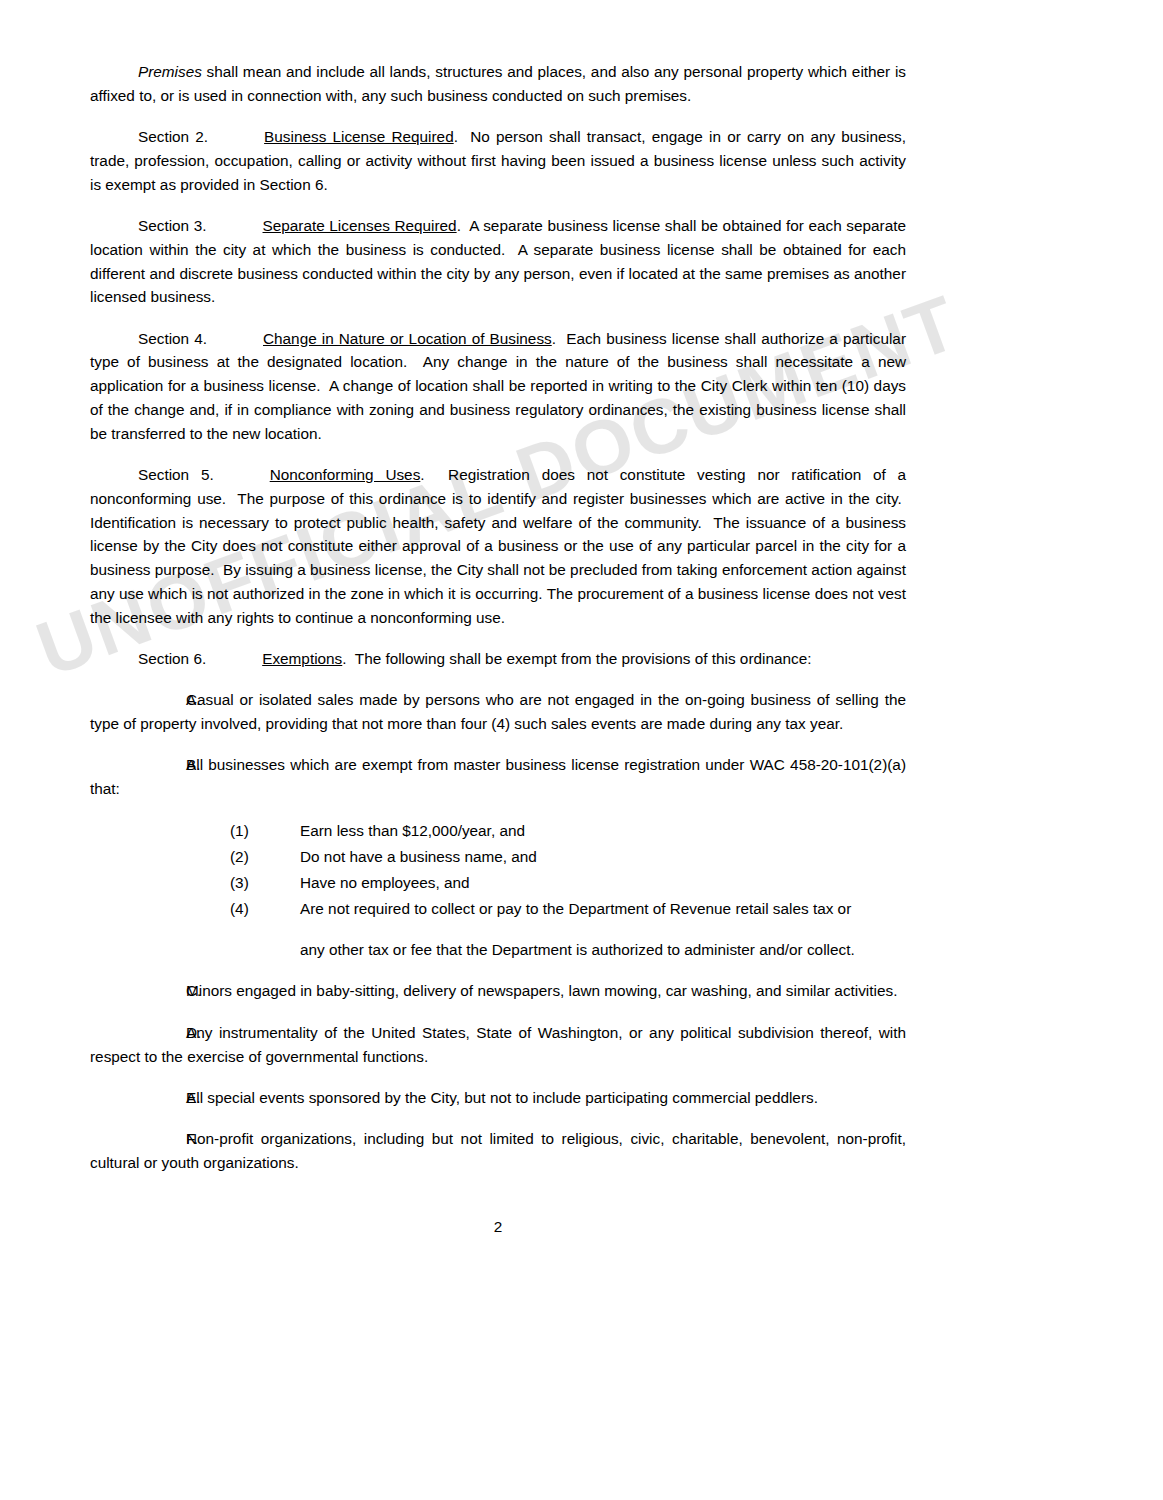UNOFFICIAL DOCUMENT
Premises shall mean and include all lands, structures and places, and also any personal property which either is affixed to, or is used in connection with, any such business conducted on such premises.
Section 2. Business License Required. No person shall transact, engage in or carry on any business, trade, profession, occupation, calling or activity without first having been issued a business license unless such activity is exempt as provided in Section 6.
Section 3. Separate Licenses Required. A separate business license shall be obtained for each separate location within the city at which the business is conducted. A separate business license shall be obtained for each different and discrete business conducted within the city by any person, even if located at the same premises as another licensed business.
Section 4. Change in Nature or Location of Business. Each business license shall authorize a particular type of business at the designated location. Any change in the nature of the business shall necessitate a new application for a business license. A change of location shall be reported in writing to the City Clerk within ten (10) days of the change and, if in compliance with zoning and business regulatory ordinances, the existing business license shall be transferred to the new location.
Section 5. Nonconforming Uses. Registration does not constitute vesting nor ratification of a nonconforming use. The purpose of this ordinance is to identify and register businesses which are active in the city. Identification is necessary to protect public health, safety and welfare of the community. The issuance of a business license by the City does not constitute either approval of a business or the use of any particular parcel in the city for a business purpose. By issuing a business license, the City shall not be precluded from taking enforcement action against any use which is not authorized in the zone in which it is occurring. The procurement of a business license does not vest the licensee with any rights to continue a nonconforming use.
Section 6. Exemptions. The following shall be exempt from the provisions of this ordinance:
A. Casual or isolated sales made by persons who are not engaged in the on-going business of selling the type of property involved, providing that not more than four (4) such sales events are made during any tax year.
B. All businesses which are exempt from master business license registration under WAC 458-20-101(2)(a) that:
(1) Earn less than $12,000/year, and
(2) Do not have a business name, and
(3) Have no employees, and
(4) Are not required to collect or pay to the Department of Revenue retail sales tax or
any other tax or fee that the Department is authorized to administer and/or collect.
C. Minors engaged in baby-sitting, delivery of newspapers, lawn mowing, car washing, and similar activities.
D. Any instrumentality of the United States, State of Washington, or any political subdivision thereof, with respect to the exercise of governmental functions.
E. All special events sponsored by the City, but not to include participating commercial peddlers.
F. Non-profit organizations, including but not limited to religious, civic, charitable, benevolent, non-profit, cultural or youth organizations.
2